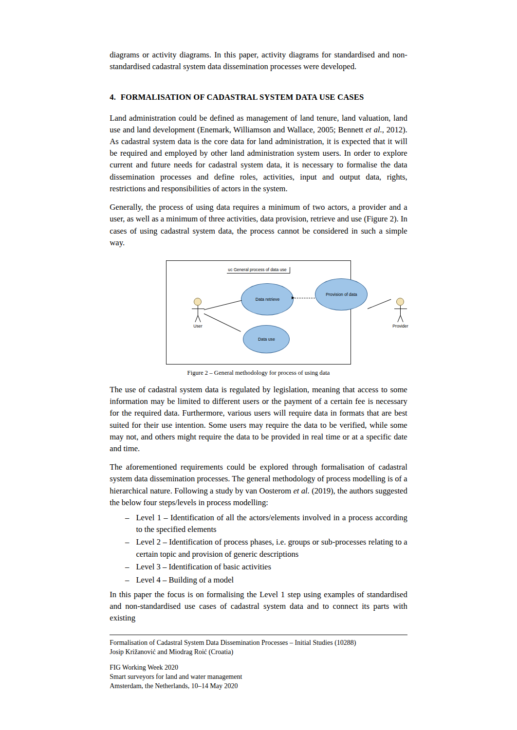diagrams or activity diagrams. In this paper, activity diagrams for standardised and non-standardised cadastral system data dissemination processes were developed.
4. Formalisation of cadastral system data use cases
Land administration could be defined as management of land tenure, land valuation, land use and land development (Enemark, Williamson and Wallace, 2005; Bennett et al., 2012). As cadastral system data is the core data for land administration, it is expected that it will be required and employed by other land administration system users. In order to explore current and future needs for cadastral system data, it is necessary to formalise the data dissemination processes and define roles, activities, input and output data, rights, restrictions and responsibilities of actors in the system.
Generally, the process of using data requires a minimum of two actors, a provider and a user, as well as a minimum of three activities, data provision, retrieve and use (Figure 2). In cases of using cadastral system data, the process cannot be considered in such a simple way.
uc General process of data use
Data retrieve
Provision of data
Data use
User
Provider
Figure 2 – General methodology for process of using data
The use of cadastral system data is regulated by legislation, meaning that access to some information may be limited to different users or the payment of a certain fee is necessary for the required data. Furthermore, various users will require data in formats that are best suited for their use intention. Some users may require the data to be verified, while some may not, and others might require the data to be provided in real time or at a specific date and time.
The aforementioned requirements could be explored through formalisation of cadastral system data dissemination processes. The general methodology of process modelling is of a hierarchical nature. Following a study by van Oosterom et al. (2019), the authors suggested the below four steps/levels in process modelling:
Level 1 – Identification of all the actors/elements involved in a process according to the specified elements
Level 2 – Identification of process phases, i.e. groups or sub-processes relating to a certain topic and provision of generic descriptions
Level 3 – Identification of basic activities
Level 4 – Building of a model
In this paper the focus is on formalising the Level 1 step using examples of standardised and non-standardised use cases of cadastral system data and to connect its parts with existing
Formalisation of Cadastral System Data Dissemination Processes – Initial Studies (10288)
Josip Križanović and Miodrag Roić (Croatia)
FIG Working Week 2020
Smart surveyors for land and water management
Amsterdam, the Netherlands, 10–14 May 2020